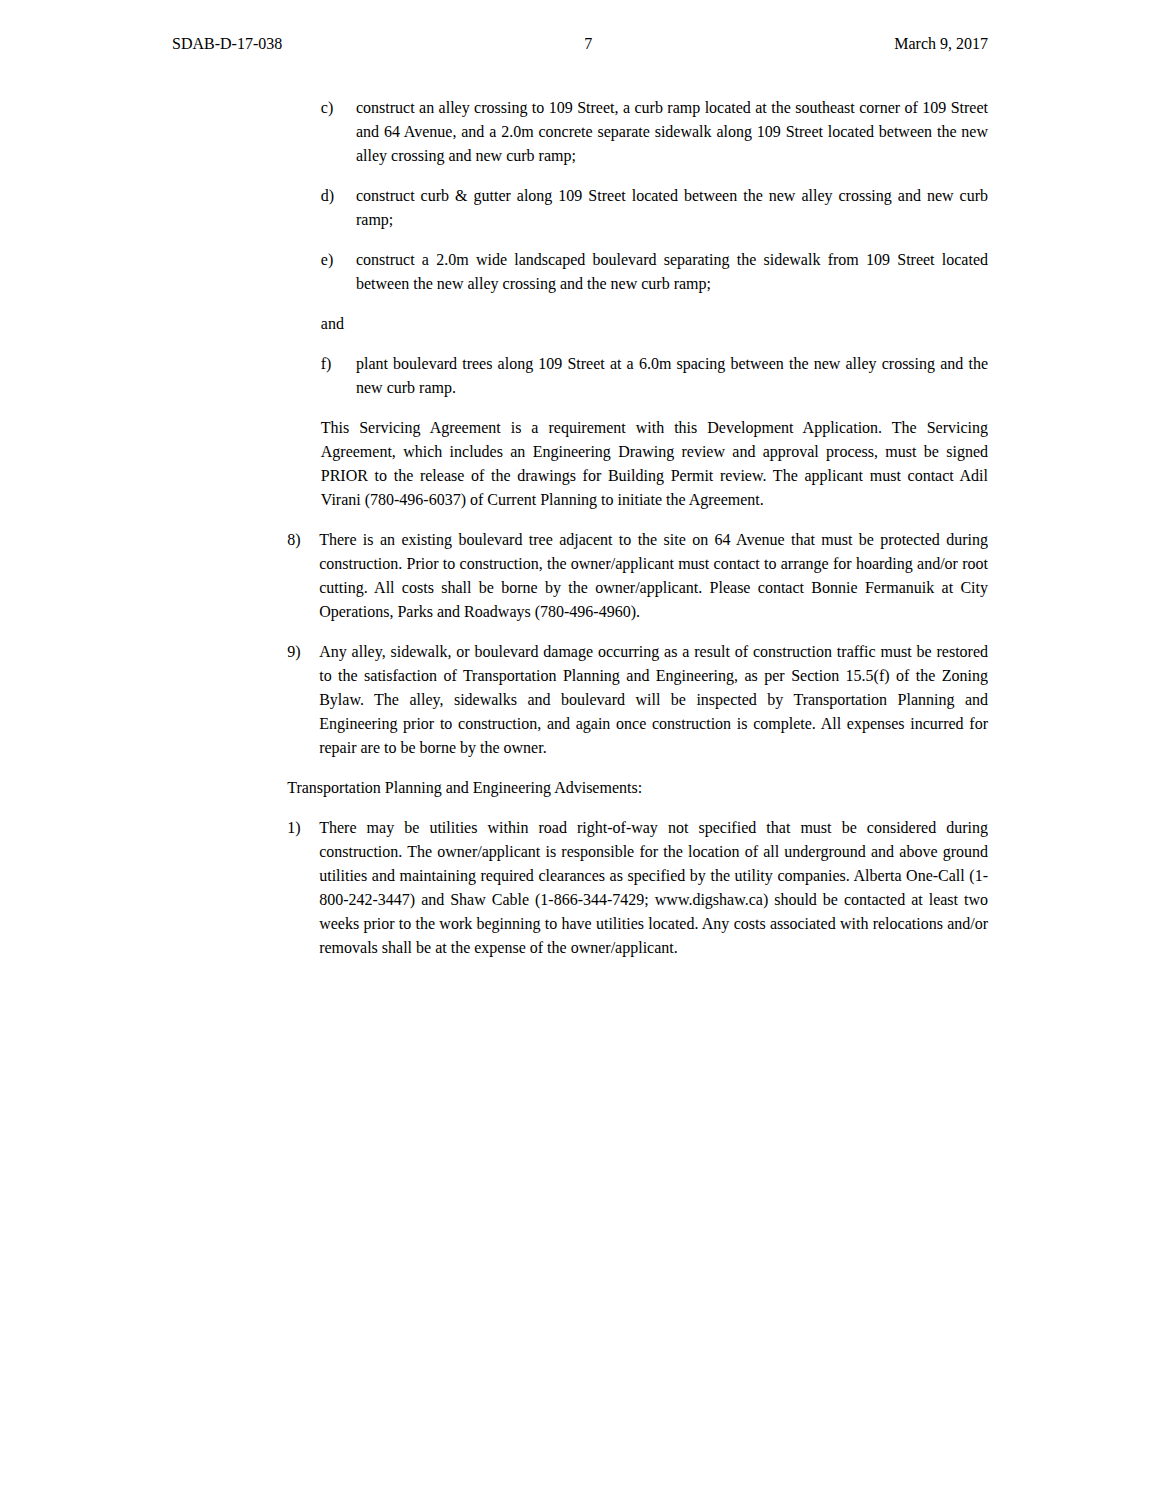SDAB-D-17-038 7 March 9, 2017
c) construct an alley crossing to 109 Street, a curb ramp located at the southeast corner of 109 Street and 64 Avenue, and a 2.0m concrete separate sidewalk along 109 Street located between the new alley crossing and new curb ramp;
d) construct curb & gutter along 109 Street located between the new alley crossing and new curb ramp;
e) construct a 2.0m wide landscaped boulevard separating the sidewalk from 109 Street located between the new alley crossing and the new curb ramp;
and
f) plant boulevard trees along 109 Street at a 6.0m spacing between the new alley crossing and the new curb ramp.
This Servicing Agreement is a requirement with this Development Application. The Servicing Agreement, which includes an Engineering Drawing review and approval process, must be signed PRIOR to the release of the drawings for Building Permit review. The applicant must contact Adil Virani (780-496-6037) of Current Planning to initiate the Agreement.
8) There is an existing boulevard tree adjacent to the site on 64 Avenue that must be protected during construction. Prior to construction, the owner/applicant must contact to arrange for hoarding and/or root cutting. All costs shall be borne by the owner/applicant. Please contact Bonnie Fermanuik at City Operations, Parks and Roadways (780-496-4960).
9) Any alley, sidewalk, or boulevard damage occurring as a result of construction traffic must be restored to the satisfaction of Transportation Planning and Engineering, as per Section 15.5(f) of the Zoning Bylaw. The alley, sidewalks and boulevard will be inspected by Transportation Planning and Engineering prior to construction, and again once construction is complete. All expenses incurred for repair are to be borne by the owner.
Transportation Planning and Engineering Advisements:
1) There may be utilities within road right-of-way not specified that must be considered during construction. The owner/applicant is responsible for the location of all underground and above ground utilities and maintaining required clearances as specified by the utility companies. Alberta One-Call (1-800-242-3447) and Shaw Cable (1-866-344-7429; www.digshaw.ca) should be contacted at least two weeks prior to the work beginning to have utilities located. Any costs associated with relocations and/or removals shall be at the expense of the owner/applicant.